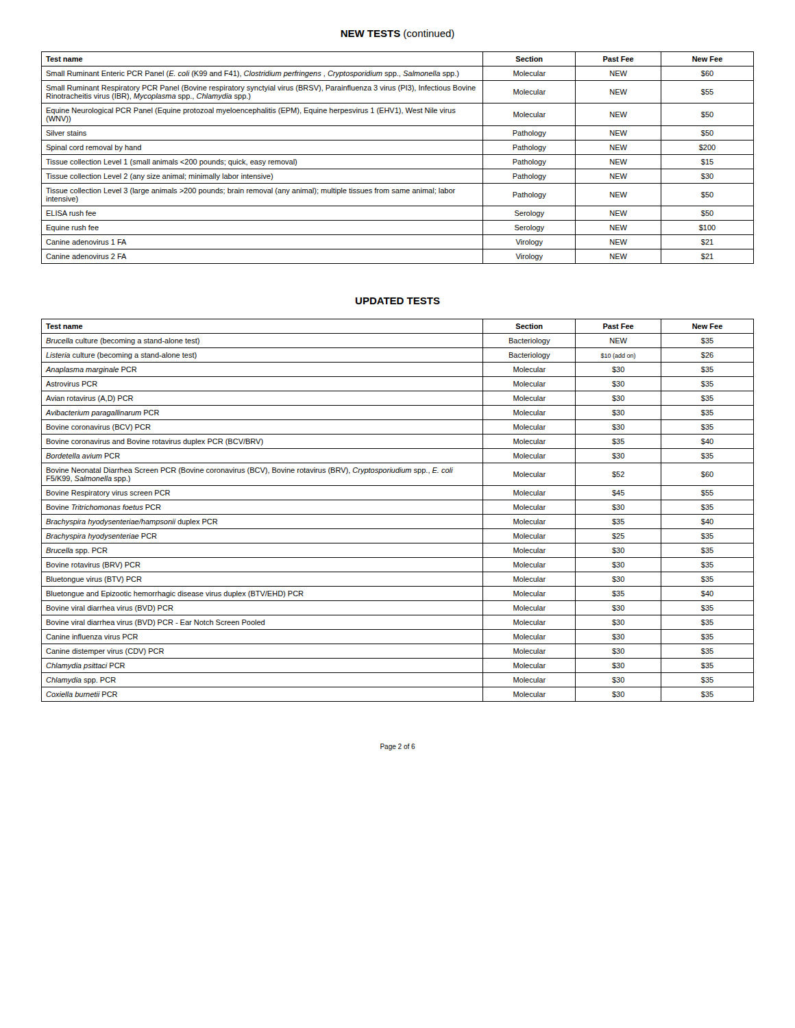NEW TESTS (continued)
| Test name | Section | Past Fee | New Fee |
| --- | --- | --- | --- |
| Small Ruminant Enteric PCR Panel ( E. coli (K99 and F41), Clostridium perfringens , Cryptosporidium spp., Salmonella spp.) | Molecular | NEW | $60 |
| Small Ruminant Respiratory PCR Panel (Bovine respiratory synctyial virus (BRSV), Parainfluenza 3 virus (PI3), Infectious Bovine Rinotracheitis virus (IBR), Mycoplasma spp., Chlamydia spp.) | Molecular | NEW | $55 |
| Equine Neurological PCR Panel (Equine protozoal myeloencephalitis (EPM), Equine herpesvirus 1 (EHV1), West Nile virus (WNV)) | Molecular | NEW | $50 |
| Silver stains | Pathology | NEW | $50 |
| Spinal cord removal by hand | Pathology | NEW | $200 |
| Tissue collection Level 1 (small animals <200 pounds; quick, easy removal) | Pathology | NEW | $15 |
| Tissue collection Level 2 (any size animal; minimally labor intensive) | Pathology | NEW | $30 |
| Tissue collection Level 3 (large animals >200 pounds; brain removal (any animal); multiple tissues from same animal; labor intensive) | Pathology | NEW | $50 |
| ELISA rush fee | Serology | NEW | $50 |
| Equine rush fee | Serology | NEW | $100 |
| Canine adenovirus 1 FA | Virology | NEW | $21 |
| Canine adenovirus 2 FA | Virology | NEW | $21 |
UPDATED TESTS
| Test name | Section | Past Fee | New Fee |
| --- | --- | --- | --- |
| Brucella culture (becoming a stand-alone test) | Bacteriology | NEW | $35 |
| Listeria culture (becoming a stand-alone test) | Bacteriology | $10 (add on) | $26 |
| Anaplasma marginale PCR | Molecular | $30 | $35 |
| Astrovirus PCR | Molecular | $30 | $35 |
| Avian rotavirus (A,D) PCR | Molecular | $30 | $35 |
| Avibacterium paragallinarum PCR | Molecular | $30 | $35 |
| Bovine coronavirus (BCV) PCR | Molecular | $30 | $35 |
| Bovine coronavirus and Bovine rotavirus duplex PCR (BCV/BRV) | Molecular | $35 | $40 |
| Bordetella avium PCR | Molecular | $30 | $35 |
| Bovine Neonatal Diarrhea Screen PCR (Bovine coronavirus (BCV), Bovine rotavirus (BRV), Cryptosporiudium spp., E. coli F5/K99, Salmonella spp.) | Molecular | $52 | $60 |
| Bovine Respiratory virus screen PCR | Molecular | $45 | $55 |
| Bovine Tritrichomonas foetus PCR | Molecular | $30 | $35 |
| Brachyspira hyodysenteriae/hampsonii duplex PCR | Molecular | $35 | $40 |
| Brachyspira hyodysenteriae PCR | Molecular | $25 | $35 |
| Brucella spp. PCR | Molecular | $30 | $35 |
| Bovine rotavirus (BRV) PCR | Molecular | $30 | $35 |
| Bluetongue virus (BTV) PCR | Molecular | $30 | $35 |
| Bluetongue and Epizootic hemorrhagic disease virus duplex (BTV/EHD) PCR | Molecular | $35 | $40 |
| Bovine viral diarrhea virus (BVD) PCR | Molecular | $30 | $35 |
| Bovine viral diarrhea virus (BVD) PCR - Ear Notch Screen Pooled | Molecular | $30 | $35 |
| Canine influenza virus PCR | Molecular | $30 | $35 |
| Canine distemper virus (CDV) PCR | Molecular | $30 | $35 |
| Chlamydia psittaci PCR | Molecular | $30 | $35 |
| Chlamydia spp. PCR | Molecular | $30 | $35 |
| Coxiella burnetii PCR | Molecular | $30 | $35 |
Page 2 of 6